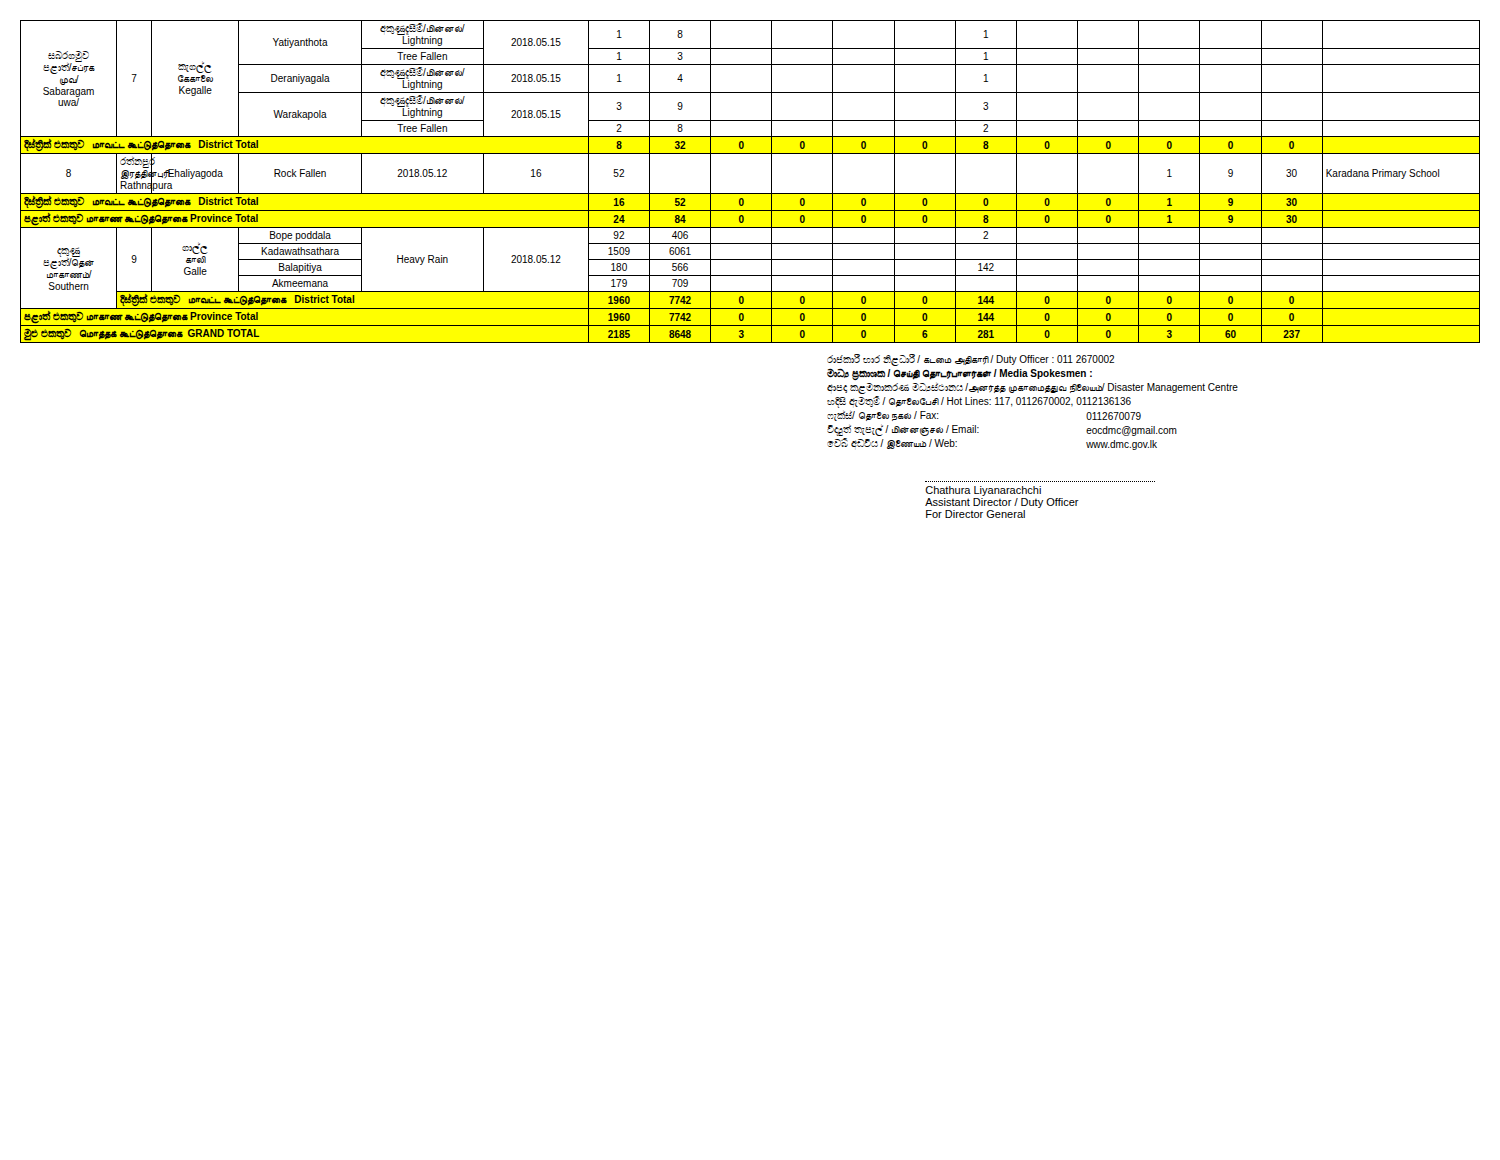| සබරගමුව පළාත්/சப்ரக முவ/ Sabaragam uwa/ | 7 | කැගල්ල கேகாலை Kegalle | Yatiyanthota | අකුණුදැසීම්/மின்னல்/ Lightning | 2018.05.15 | 1 | 8 | | | | | 1 | | | | | | |
| Tree Fallen | 1 | 3 | | | | | 1 | | | | | | |
| Deraniyagala | අකුණුදැසීම්/மின்னல்/ Lightning | 2018.05.15 | 1 | 4 | | | | | 1 | | | | | | |
| Warakapola | අකුණුදැසීම්/மின்னல்/ Lightning | 2018.05.15 | 3 | 9 | | | | | 3 | | | | | | |
| Tree Fallen | 2 | 8 | | | | | 2 | | | | | | |
| දිස්ත්‍රික් එකතුව மாவட்ட கூட்டுத்தொகை District Total | 8 | 32 | 0 | 0 | 0 | 0 | 8 | 0 | 0 | 0 | 0 | 0 | |
| 8 | රත්නපුර இரத்தினபுரி Rathnapura | Ehaliyagoda | Rock Fallen | 2018.05.12 | 16 | 52 | | | | | | | | | 1 | 9 | 30 | Karadana Primary School |
| දිස්ත්‍රික් එකතුව மாவட்ட கூட்டுத்தொகை District Total | 16 | 52 | 0 | 0 | 0 | 0 | 0 | 0 | 0 | 1 | 9 | 30 | |
| පළාත් එකතුව மாகாண கூட்டுத்தொகை Province Total | 24 | 84 | 0 | 0 | 0 | 0 | 8 | 0 | 0 | 1 | 9 | 30 | |
| දකුණු පළාත්/தென் மாகாணம்/ Southern | 9 | ගාල්ල காலி Galle | Bope poddala | Heavy Rain | 2018.05.12 | 92 | 406 | | | | | 2 | | | | | | |
| Kadawathsathara | 1509 | 6061 | | | | | | | | | | | |
| Balapitiya | 180 | 566 | | | | | 142 | | | | | | |
| Akmeemana | 179 | 709 | | | | | | | | | | | |
| දිස්ත්‍රික් එකතුව மாவட்ட கூட்டுத்தொகை District Total | 1960 | 7742 | 0 | 0 | 0 | 0 | 144 | 0 | 0 | 0 | 0 | 0 | |
| පළාත් එකතුව மாகாண கூட்டுத்தொகை Province Total | 1960 | 7742 | 0 | 0 | 0 | 0 | 144 | 0 | 0 | 0 | 0 | 0 | |
| මුළු එකතුව மொத்தக் கூட்டுத்தொகை GRAND TOTAL | 2185 | 8648 | 3 | 0 | 0 | 6 | 281 | 0 | 0 | 3 | 60 | 237 | |
| රාජකාරී භාර නිළධාරී / கடமை அதிகாரி / Duty Officer : 011 2670002 |
| මාධ්‍ය ප්‍රකාශක / செய்தி தொடர்பாளர்கள் / Media Spokesmen : |
| ආපදා කළමනාකරණ මධ්‍යස්ථානය /அனர்த்த முகாமைத்துவ நிலையம்/ Disaster Management Centre |
| හදිසි ඇමතුම් / தொலைபேசி / Hot Lines: 117, 0112670002, 0112136136 |
| ෆැක්ස්/ தொலை நகல் / Fax: | 0112670079 |
| විද්‍යුත් තැපැල් / மின்னஞ்சல் / Email: | eocdmc@gmail.com |
| වෙබ් අඩවිය / இணையம் / Web: | www.dmc.gov.lk |
Chathura Liyanarachchi
Assistant Director / Duty Officer
For Director General